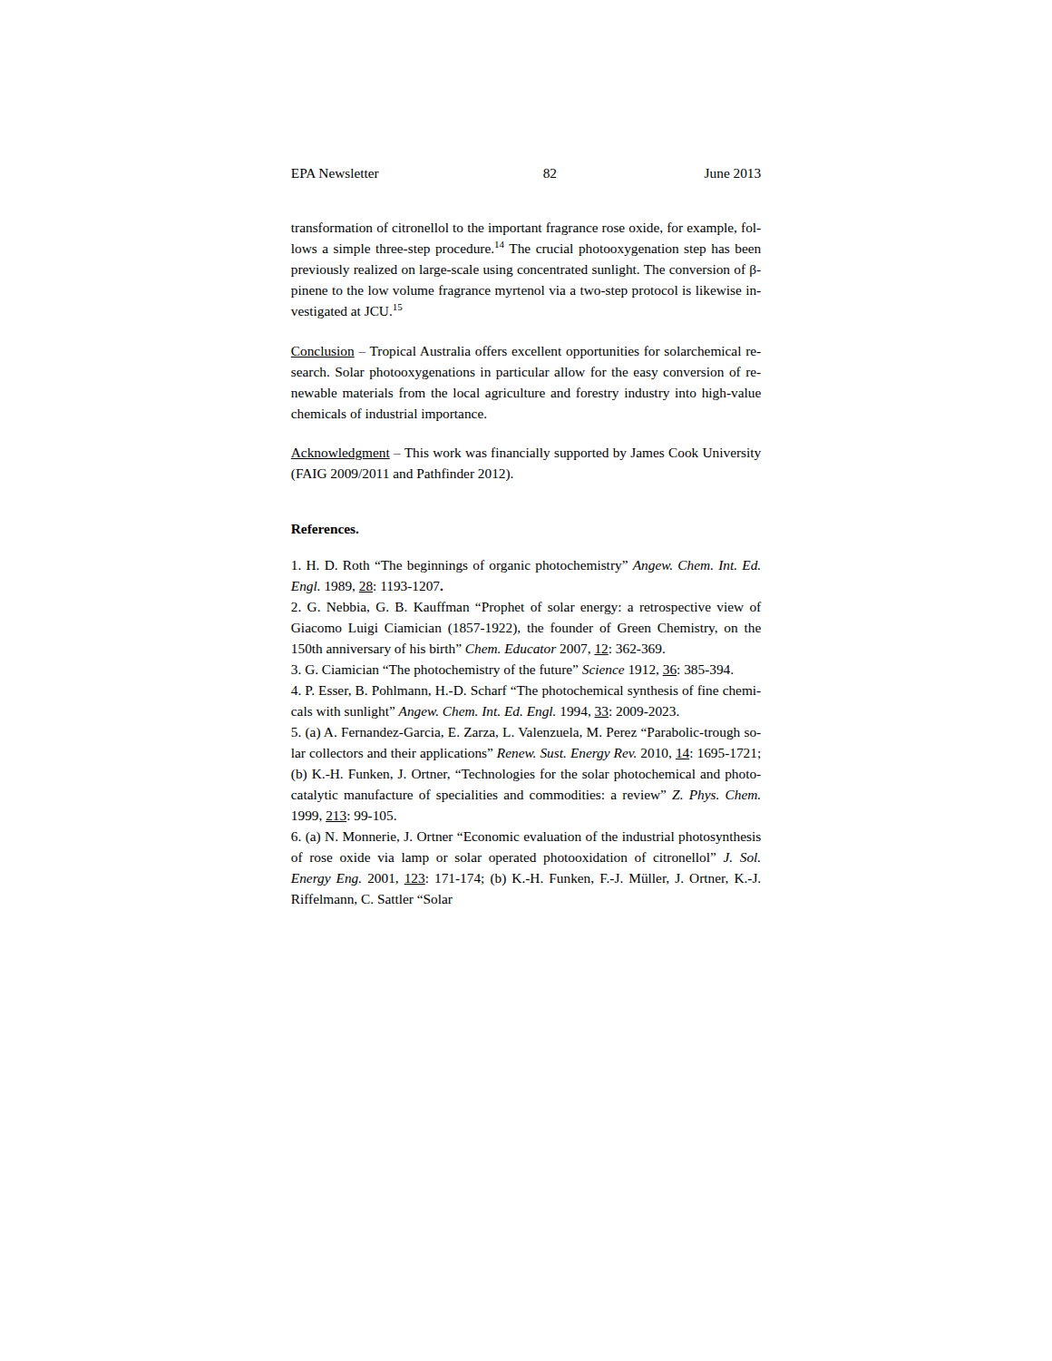EPA Newsletter 82 June 2013
transformation of citronellol to the important fragrance rose oxide, for example, follows a simple three-step procedure.14 The crucial photooxygenation step has been previously realized on large-scale using concentrated sunlight. The conversion of β-pinene to the low volume fragrance myrtenol via a two-step protocol is likewise investigated at JCU.15
Conclusion – Tropical Australia offers excellent opportunities for solarchemical research. Solar photooxygenations in particular allow for the easy conversion of renewable materials from the local agriculture and forestry industry into high-value chemicals of industrial importance.
Acknowledgment – This work was financially supported by James Cook University (FAIG 2009/2011 and Pathfinder 2012).
References.
1. H. D. Roth “The beginnings of organic photochemistry” Angew. Chem. Int. Ed. Engl. 1989, 28: 1193-1207.
2. G. Nebbia, G. B. Kauffman “Prophet of solar energy: a retrospective view of Giacomo Luigi Ciamician (1857-1922), the founder of Green Chemistry, on the 150th anniversary of his birth” Chem. Educator 2007, 12: 362-369.
3. G. Ciamician “The photochemistry of the future” Science 1912, 36: 385-394.
4. P. Esser, B. Pohlmann, H.-D. Scharf “The photochemical synthesis of fine chemicals with sunlight” Angew. Chem. Int. Ed. Engl. 1994, 33: 2009-2023.
5. (a) A. Fernandez-Garcia, E. Zarza, L. Valenzuela, M. Perez “Parabolic-trough solar collectors and their applications” Renew. Sust. Energy Rev. 2010, 14: 1695-1721; (b) K.-H. Funken, J. Ortner, “Technologies for the solar photochemical and photocatalytic manufacture of specialities and commodities: a review” Z. Phys. Chem. 1999, 213: 99-105.
6. (a) N. Monnerie, J. Ortner “Economic evaluation of the industrial photosynthesis of rose oxide via lamp or solar operated photooxidation of citronellol” J. Sol. Energy Eng. 2001, 123: 171-174; (b) K.-H. Funken, F.-J. Müller, J. Ortner, K.-J. Riffelmann, C. Sattler “Solar